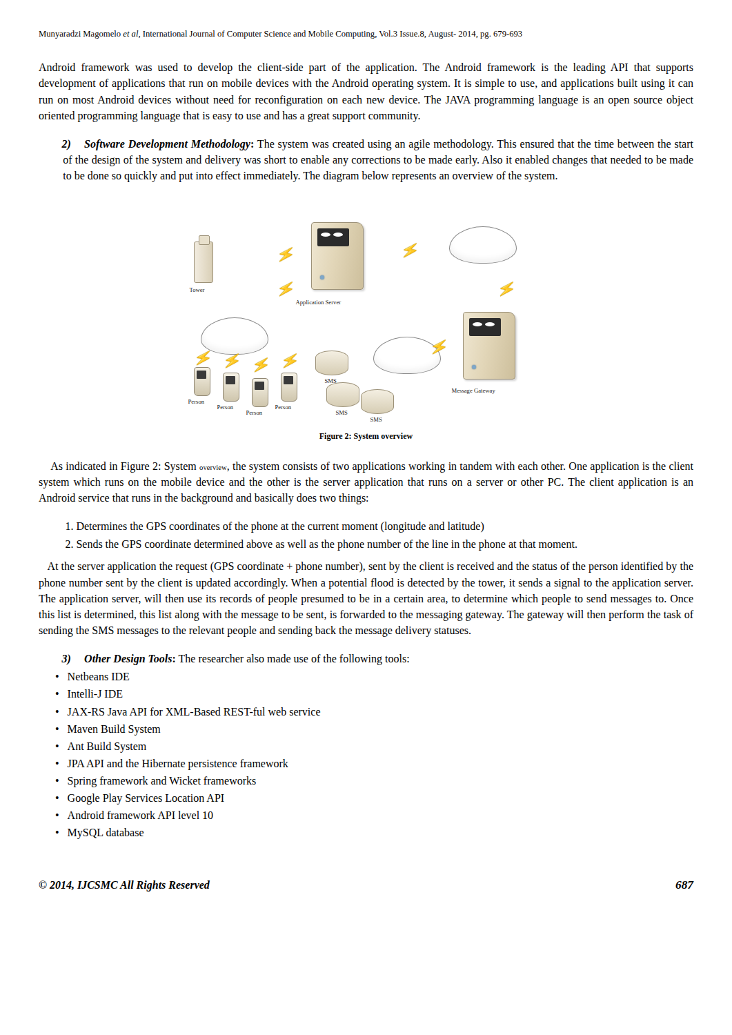Munyaradzi Magomelo et al, International Journal of Computer Science and Mobile Computing, Vol.3 Issue.8, August- 2014, pg. 679-693
Android framework was used to develop the client-side part of the application. The Android framework is the leading API that supports development of applications that run on mobile devices with the Android operating system. It is simple to use, and applications built using it can run on most Android devices without need for reconfiguration on each new device. The JAVA programming language is an open source object oriented programming language that is easy to use and has a great support community.
2) Software Development Methodology: The system was created using an agile methodology. This ensured that the time between the start of the design of the system and delivery was short to enable any corrections to be made early. Also it enabled changes that needed to be made to be done so quickly and put into effect immediately. The diagram below represents an overview of the system.
Tower
Application Server
Message Gateway
Person
Person
Person
Person
SMS
SMS
SMS
⚡
⚡
⚡
⚡
⚡
⚡
⚡
⚡
⚡
Figure 2: System overview
As indicated in Figure 2: System overview, the system consists of two applications working in tandem with each other. One application is the client system which runs on the mobile device and the other is the server application that runs on a server or other PC. The client application is an Android service that runs in the background and basically does two things:
Determines the GPS coordinates of the phone at the current moment (longitude and latitude)
Sends the GPS coordinate determined above as well as the phone number of the line in the phone at that moment.
At the server application the request (GPS coordinate + phone number), sent by the client is received and the status of the person identified by the phone number sent by the client is updated accordingly. When a potential flood is detected by the tower, it sends a signal to the application server. The application server, will then use its records of people presumed to be in a certain area, to determine which people to send messages to. Once this list is determined, this list along with the message to be sent, is forwarded to the messaging gateway. The gateway will then perform the task of sending the SMS messages to the relevant people and sending back the message delivery statuses.
3) Other Design Tools: The researcher also made use of the following tools:
Netbeans IDE
Intelli-J IDE
JAX-RS Java API for XML-Based REST-ful web service
Maven Build System
Ant Build System
JPA API and the Hibernate persistence framework
Spring framework and Wicket frameworks
Google Play Services Location API
Android framework API level 10
MySQL database
© 2014, IJCSMC All Rights Reserved 687